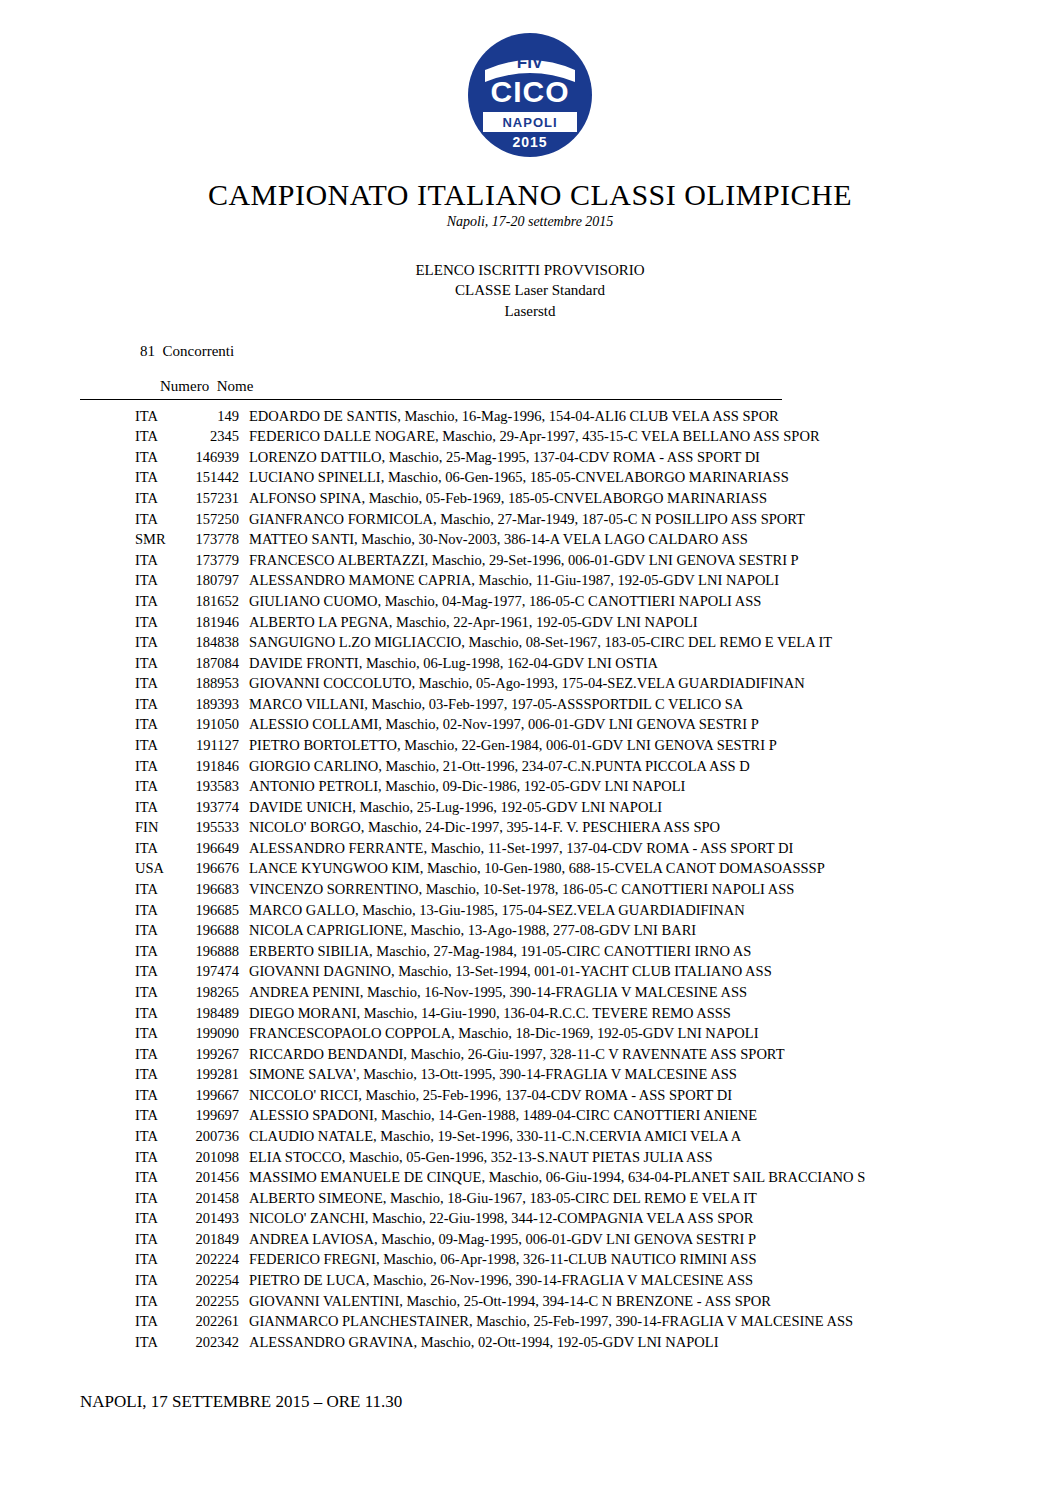FIV CICO NAPOLI 2015
CAMPIONATO ITALIANO CLASSI OLIMPICHE
Napoli, 17-20 settembre 2015
ELENCO ISCRITTI PROVVISORIO
CLASSE Laser Standard
Laserstd
81 Concorrenti
Numero Nome
ITA 149 EDOARDO DE SANTIS, Maschio, 16-Mag-1996, 154-04-ALI6 CLUB VELA ASS SPOR
ITA 2345 FEDERICO DALLE NOGARE, Maschio, 29-Apr-1997, 435-15-C VELA BELLANO ASS SPOR
ITA 146939 LORENZO DATTILO, Maschio, 25-Mag-1995, 137-04-CDV ROMA - ASS SPORT DI
ITA 151442 LUCIANO SPINELLI, Maschio, 06-Gen-1965, 185-05-CNVELABORGO MARINARIASS
ITA 157231 ALFONSO SPINA, Maschio, 05-Feb-1969, 185-05-CNVELABORGO MARINARIASS
ITA 157250 GIANFRANCO FORMICOLA, Maschio, 27-Mar-1949, 187-05-C N POSILLIPO ASS SPORT
SMR 173778 MATTEO SANTI, Maschio, 30-Nov-2003, 386-14-A VELA LAGO CALDARO ASS
ITA 173779 FRANCESCO ALBERTAZZI, Maschio, 29-Set-1996, 006-01-GDV LNI GENOVA SESTRI P
ITA 180797 ALESSANDRO MAMONE CAPRIA, Maschio, 11-Giu-1987, 192-05-GDV LNI NAPOLI
ITA 181652 GIULIANO CUOMO, Maschio, 04-Mag-1977, 186-05-C CANOTTIERI NAPOLI ASS
ITA 181946 ALBERTO LA PEGNA, Maschio, 22-Apr-1961, 192-05-GDV LNI NAPOLI
ITA 184838 SANGUIGNO L.ZO MIGLIACCIO, Maschio, 08-Set-1967, 183-05-CIRC DEL REMO E VELA IT
ITA 187084 DAVIDE FRONTI, Maschio, 06-Lug-1998, 162-04-GDV LNI OSTIA
ITA 188953 GIOVANNI COCCOLUTO, Maschio, 05-Ago-1993, 175-04-SEZ.VELA GUARDIADIFINAN
ITA 189393 MARCO VILLANI, Maschio, 03-Feb-1997, 197-05-ASSSPORTDIL C VELICO SA
ITA 191050 ALESSIO COLLAMI, Maschio, 02-Nov-1997, 006-01-GDV LNI GENOVA SESTRI P
ITA 191127 PIETRO BORTOLETTO, Maschio, 22-Gen-1984, 006-01-GDV LNI GENOVA SESTRI P
ITA 191846 GIORGIO CARLINO, Maschio, 21-Ott-1996, 234-07-C.N.PUNTA PICCOLA ASS D
ITA 193583 ANTONIO PETROLI, Maschio, 09-Dic-1986, 192-05-GDV LNI NAPOLI
ITA 193774 DAVIDE UNICH, Maschio, 25-Lug-1996, 192-05-GDV LNI NAPOLI
FIN 195533 NICOLO' BORGO, Maschio, 24-Dic-1997, 395-14-F. V. PESCHIERA ASS SPO
ITA 196649 ALESSANDRO FERRANTE, Maschio, 11-Set-1997, 137-04-CDV ROMA - ASS SPORT DI
USA 196676 LANCE KYUNGWOO KIM, Maschio, 10-Gen-1980, 688-15-CVELA CANOT DOMASOASSSP
ITA 196683 VINCENZO SORRENTINO, Maschio, 10-Set-1978, 186-05-C CANOTTIERI NAPOLI ASS
ITA 196685 MARCO GALLO, Maschio, 13-Giu-1985, 175-04-SEZ.VELA GUARDIADIFINAN
ITA 196688 NICOLA CAPRIGLIONE, Maschio, 13-Ago-1988, 277-08-GDV LNI BARI
ITA 196888 ERBERTO SIBILIA, Maschio, 27-Mag-1984, 191-05-CIRC CANOTTIERI IRNO AS
ITA 197474 GIOVANNI DAGNINO, Maschio, 13-Set-1994, 001-01-YACHT CLUB ITALIANO ASS
ITA 198265 ANDREA PENINI, Maschio, 16-Nov-1995, 390-14-FRAGLIA V MALCESINE ASS
ITA 198489 DIEGO MORANI, Maschio, 14-Giu-1990, 136-04-R.C.C. TEVERE REMO ASSS
ITA 199090 FRANCESCOPAOLO COPPOLA, Maschio, 18-Dic-1969, 192-05-GDV LNI NAPOLI
ITA 199267 RICCARDO BENDANDI, Maschio, 26-Giu-1997, 328-11-C V RAVENNATE ASS SPORT
ITA 199281 SIMONE SALVA', Maschio, 13-Ott-1995, 390-14-FRAGLIA V MALCESINE ASS
ITA 199667 NICCOLO' RICCI, Maschio, 25-Feb-1996, 137-04-CDV ROMA - ASS SPORT DI
ITA 199697 ALESSIO SPADONI, Maschio, 14-Gen-1988, 1489-04-CIRC CANOTTIERI ANIENE
ITA 200736 CLAUDIO NATALE, Maschio, 19-Set-1996, 330-11-C.N.CERVIA AMICI VELA A
ITA 201098 ELIA STOCCO, Maschio, 05-Gen-1996, 352-13-S.NAUT PIETAS JULIA ASS
ITA 201456 MASSIMO EMANUELE DE CINQUE, Maschio, 06-Giu-1994, 634-04-PLANET SAIL BRACCIANO S
ITA 201458 ALBERTO SIMEONE, Maschio, 18-Giu-1967, 183-05-CIRC DEL REMO E VELA IT
ITA 201493 NICOLO' ZANCHI, Maschio, 22-Giu-1998, 344-12-COMPAGNIA VELA ASS SPOR
ITA 201849 ANDREA LAVIOSA, Maschio, 09-Mag-1995, 006-01-GDV LNI GENOVA SESTRI P
ITA 202224 FEDERICO FREGNI, Maschio, 06-Apr-1998, 326-11-CLUB NAUTICO RIMINI ASS
ITA 202254 PIETRO DE LUCA, Maschio, 26-Nov-1996, 390-14-FRAGLIA V MALCESINE ASS
ITA 202255 GIOVANNI VALENTINI, Maschio, 25-Ott-1994, 394-14-C N BRENZONE - ASS SPOR
ITA 202261 GIANMARCO PLANCHESTAINER, Maschio, 25-Feb-1997, 390-14-FRAGLIA V MALCESINE ASS
ITA 202342 ALESSANDRO GRAVINA, Maschio, 02-Ott-1994, 192-05-GDV LNI NAPOLI
NAPOLI, 17 SETTEMBRE 2015 – ORE 11.30